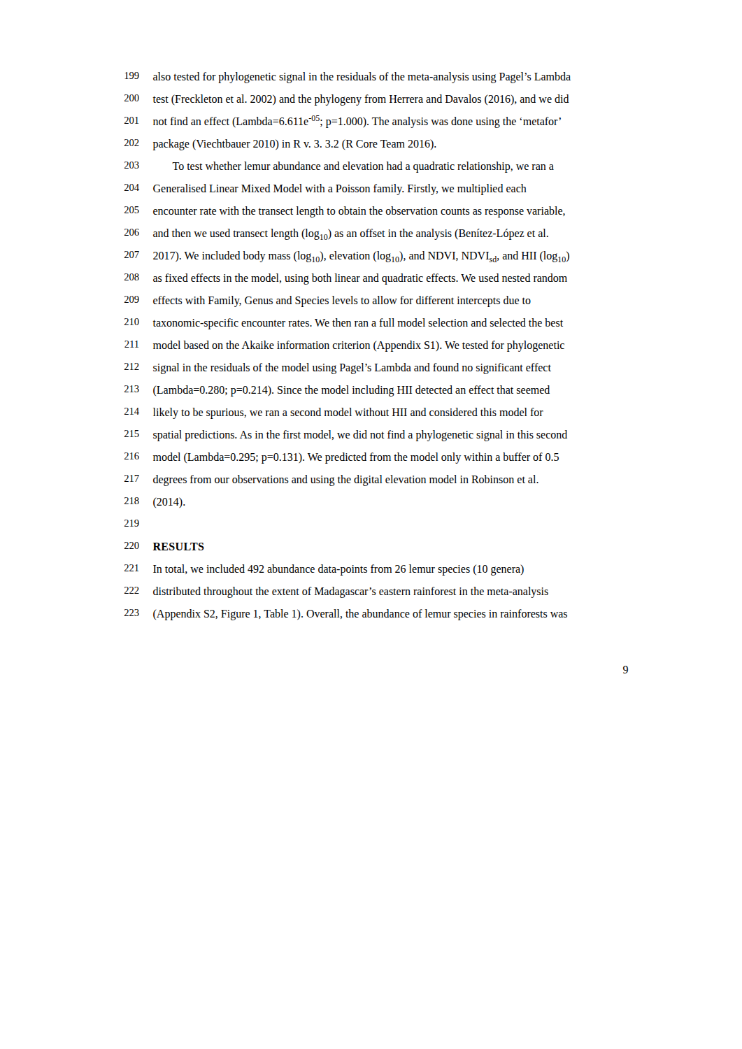also tested for phylogenetic signal in the residuals of the meta-analysis using Pagel’s Lambda
test (Freckleton et al. 2002) and the phylogeny from Herrera and Davalos (2016), and we did
not find an effect (Lambda=6.611e-05; p=1.000). The analysis was done using the ‘metafor’
package (Viechtbauer 2010) in R v. 3. 3.2 (R Core Team 2016).
To test whether lemur abundance and elevation had a quadratic relationship, we ran a
Generalised Linear Mixed Model with a Poisson family. Firstly, we multiplied each
encounter rate with the transect length to obtain the observation counts as response variable,
and then we used transect length (log10) as an offset in the analysis (Benítez-López et al.
2017). We included body mass (log10), elevation (log10), and NDVI, NDVIsd, and HII (log10)
as fixed effects in the model, using both linear and quadratic effects. We used nested random
effects with Family, Genus and Species levels to allow for different intercepts due to
taxonomic-specific encounter rates. We then ran a full model selection and selected the best
model based on the Akaike information criterion (Appendix S1). We tested for phylogenetic
signal in the residuals of the model using Pagel’s Lambda and found no significant effect
(Lambda=0.280; p=0.214). Since the model including HII detected an effect that seemed
likely to be spurious, we ran a second model without HII and considered this model for
spatial predictions. As in the first model, we did not find a phylogenetic signal in this second
model (Lambda=0.295; p=0.131). We predicted from the model only within a buffer of 0.5
degrees from our observations and using the digital elevation model in Robinson et al.
(2014).
RESULTS
In total, we included 492 abundance data-points from 26 lemur species (10 genera)
distributed throughout the extent of Madagascar’s eastern rainforest in the meta-analysis
(Appendix S2, Figure 1, Table 1). Overall, the abundance of lemur species in rainforests was
9